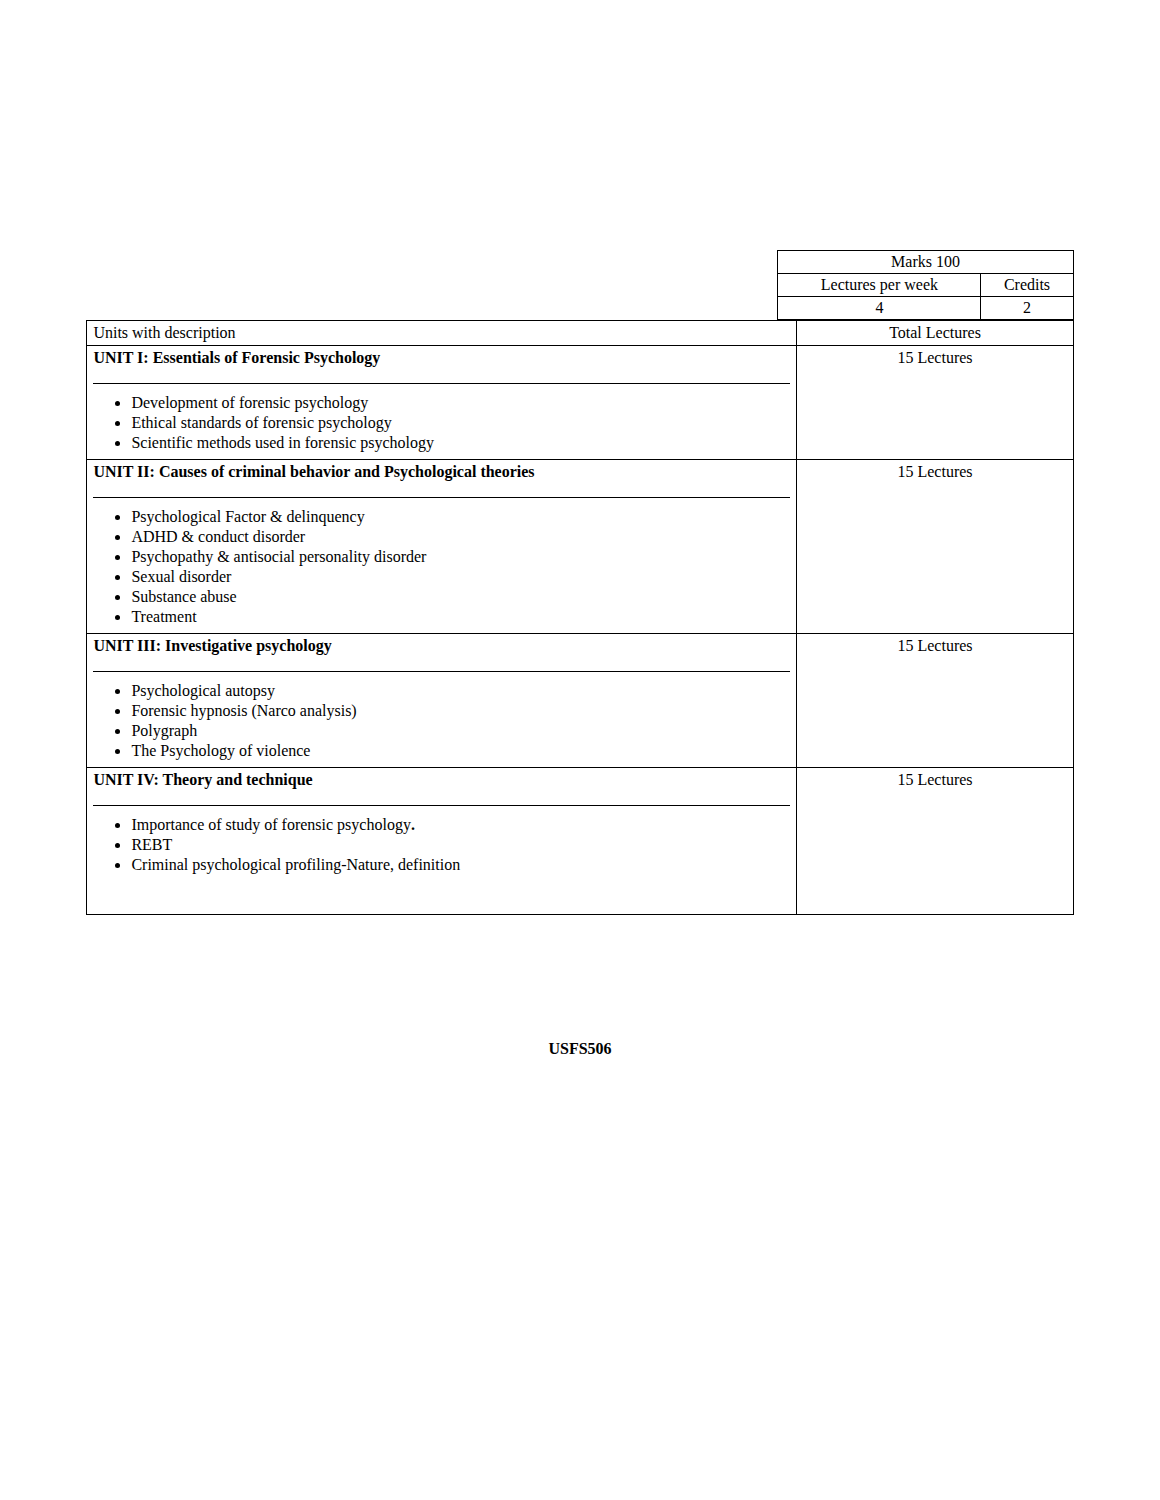| Marks 100 |
| Lectures per week | Credits |
| 4 | 2 |
| Units with description | Total Lectures |
| / UNIT I: Essentials of Forensic Psychology / / Development of forensic psychology Ethical standards of forensic psychology Scientific methods used in forensic psychology / | 15 Lectures |
| / UNIT II: Causes of criminal behavior and Psychological theories / / Psychological Factor & delinquency ADHD & conduct disorder Psychopathy & antisocial personality disorder Sexual disorder Substance abuse Treatment / | 15 Lectures |
| / UNIT III: Investigative psychology / / Psychological autopsy Forensic hypnosis (Narco analysis) Polygraph The Psychology of violence / | 15 Lectures |
| / UNIT IV: Theory and technique / / Importance of study of forensic psychology . REBT Criminal psychological profiling-Nature, definition / | 15 Lectures |
USFS506